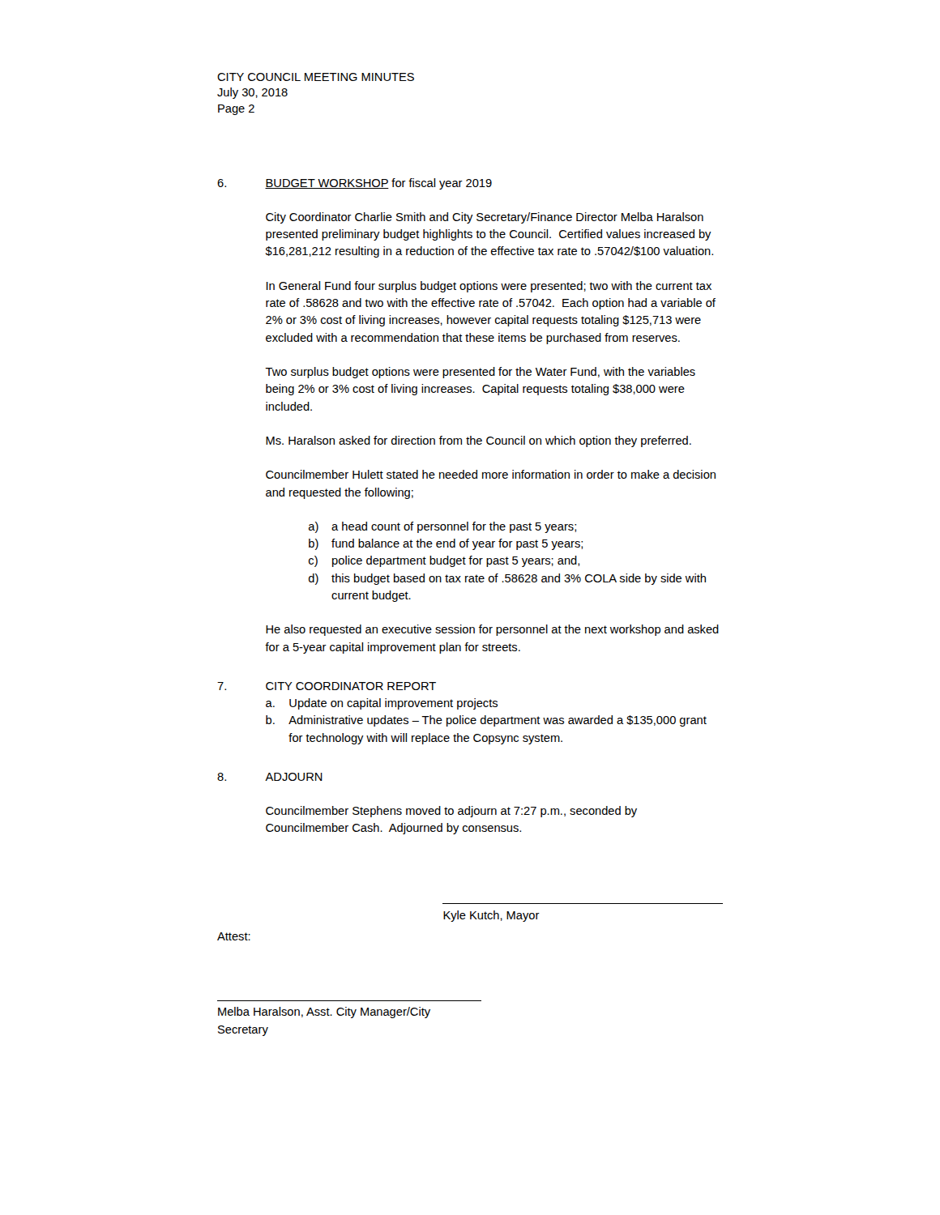CITY COUNCIL MEETING MINUTES
July 30, 2018
Page 2
6.
BUDGET WORKSHOP for fiscal year 2019
City Coordinator Charlie Smith and City Secretary/Finance Director Melba Haralson presented preliminary budget highlights to the Council. Certified values increased by $16,281,212 resulting in a reduction of the effective tax rate to .57042/$100 valuation.
In General Fund four surplus budget options were presented; two with the current tax rate of .58628 and two with the effective rate of .57042. Each option had a variable of 2% or 3% cost of living increases, however capital requests totaling $125,713 were excluded with a recommendation that these items be purchased from reserves.
Two surplus budget options were presented for the Water Fund, with the variables being 2% or 3% cost of living increases. Capital requests totaling $38,000 were included.
Ms. Haralson asked for direction from the Council on which option they preferred.
Councilmember Hulett stated he needed more information in order to make a decision and requested the following;
a)
a head count of personnel for the past 5 years;
b)
fund balance at the end of year for past 5 years;
c)
police department budget for past 5 years; and,
d)
this budget based on tax rate of .58628 and 3% COLA side by side with current budget.
He also requested an executive session for personnel at the next workshop and asked for a 5-year capital improvement plan for streets.
7.
CITY COORDINATOR REPORT
a.
Update on capital improvement projects
b.
Administrative updates – The police department was awarded a $135,000 grant for technology with will replace the Copsync system.
8.
ADJOURN
Councilmember Stephens moved to adjourn at 7:27 p.m., seconded by Councilmember Cash. Adjourned by consensus.
Kyle Kutch, Mayor
Attest:
Melba Haralson, Asst. City Manager/City Secretary